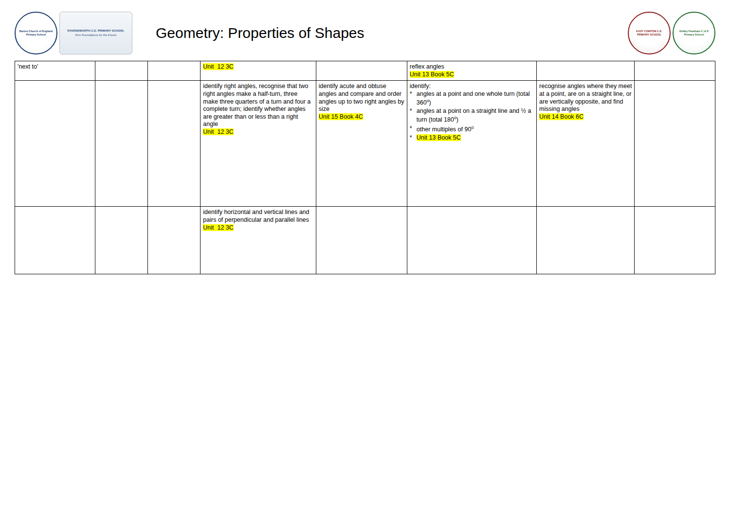Barton Church of England Primary School
RAVENSWORTH C.E. PRIMARY SCHOOL
Firm Foundations for the Future
Geometry: Properties of Shapes
EAST COWTON C.E. PRIMARY SCHOOL
Kirkby Fleetham C of E Primary School
| 'next to' | | | Unit 12 3C | | reflex angles Unit 13 Book 5C | | |
| | | | identify right angles, recognise that two right angles make a half-turn, three make three quarters of a turn and four a complete turn; identify whether angles are greater than or less than a right angle Unit 12 3C | identify acute and obtuse angles and compare and order angles up to two right angles by size Unit 15 Book 4C | identify: angles at a point and one whole turn (total 360 o ) angles at a point on a straight line and ½ a turn (total 180 o ) other multiples of 90 o Unit 13 Book 5C | recognise angles where they meet at a point, are on a straight line, or are vertically opposite, and find missing angles Unit 14 Book 6C | |
| | | | identify horizontal and vertical lines and pairs of perpendicular and parallel lines Unit 12 3C | | | | |